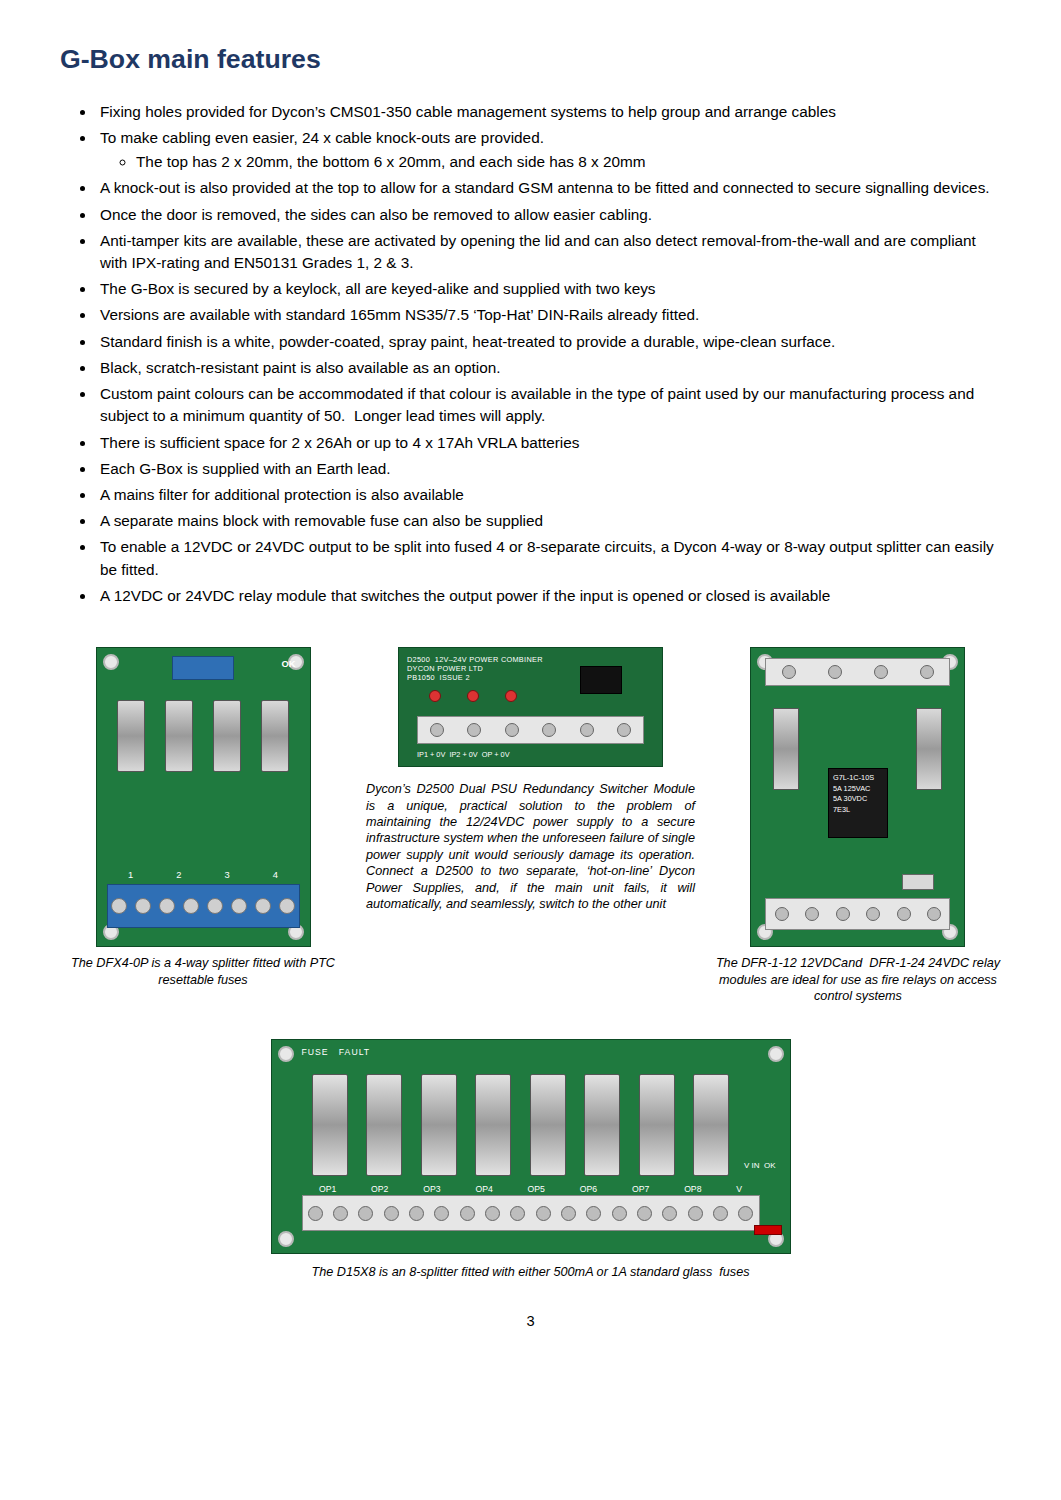G-Box main features
Fixing holes provided for Dycon’s CMS01-350 cable management systems to help group and arrange cables
To make cabling even easier, 24 x cable knock-outs are provided.
The top has 2 x 20mm, the bottom 6 x 20mm, and each side has 8 x 20mm
A knock-out is also provided at the top to allow for a standard GSM antenna to be fitted and connected to secure signalling devices.
Once the door is removed, the sides can also be removed to allow easier cabling.
Anti-tamper kits are available, these are activated by opening the lid and can also detect removal-from-the-wall and are compliant with IPX-rating and EN50131 Grades 1, 2 & 3.
The G-Box is secured by a keylock, all are keyed-alike and supplied with two keys
Versions are available with standard 165mm NS35/7.5 ‘Top-Hat’ DIN-Rails already fitted.
Standard finish is a white, powder-coated, spray paint, heat-treated to provide a durable, wipe-clean surface.
Black, scratch-resistant paint is also available as an option.
Custom paint colours can be accommodated if that colour is available in the type of paint used by our manufacturing process and subject to a minimum quantity of 50. Longer lead times will apply.
There is sufficient space for 2 x 26Ah or up to 4 x 17Ah VRLA batteries
Each G-Box is supplied with an Earth lead.
A mains filter for additional protection is also available
A separate mains block with removable fuse can also be supplied
To enable a 12VDC or 24VDC output to be split into fused 4 or 8-separate circuits, a Dycon 4-way or 8-way output splitter can easily be fitted.
A 12VDC or 24VDC relay module that switches the output power if the input is opened or closed is available
OK
1234
The DFX4-0P is a 4-way splitter fitted with PTC resettable fuses
D2500 12V–24V POWER COMBINER
DYCON POWER LTD
PB1050 ISSUE 2
IP1 + 0V IP2 + 0V OP + 0V
Dycon’s D2500 Dual PSU Redundancy Switcher Module is a unique, practical solution to the problem of maintaining the 12/24VDC power supply to a secure infrastructure system when the unforeseen failure of single power supply unit would seriously damage its operation. Connect a D2500 to two separate, ‘hot-on-line’ Dycon Power Supplies, and, if the main unit fails, it will automatically, and seamlessly, switch to the other unit
G7L-1C-10S
5A 125VAC
5A 30VDC
7E3L
The DFR-1-12 12VDCand DFR-1-24 24VDC relay modules are ideal for use as fire relays on access control systems
FUSE FAULT
V IN OK
OP1 OP2 OP3 OP4 OP5 OP6 OP7 OP8 V
The D15X8 is an 8-splitter fitted with either 500mA or 1A standard glass fuses
3